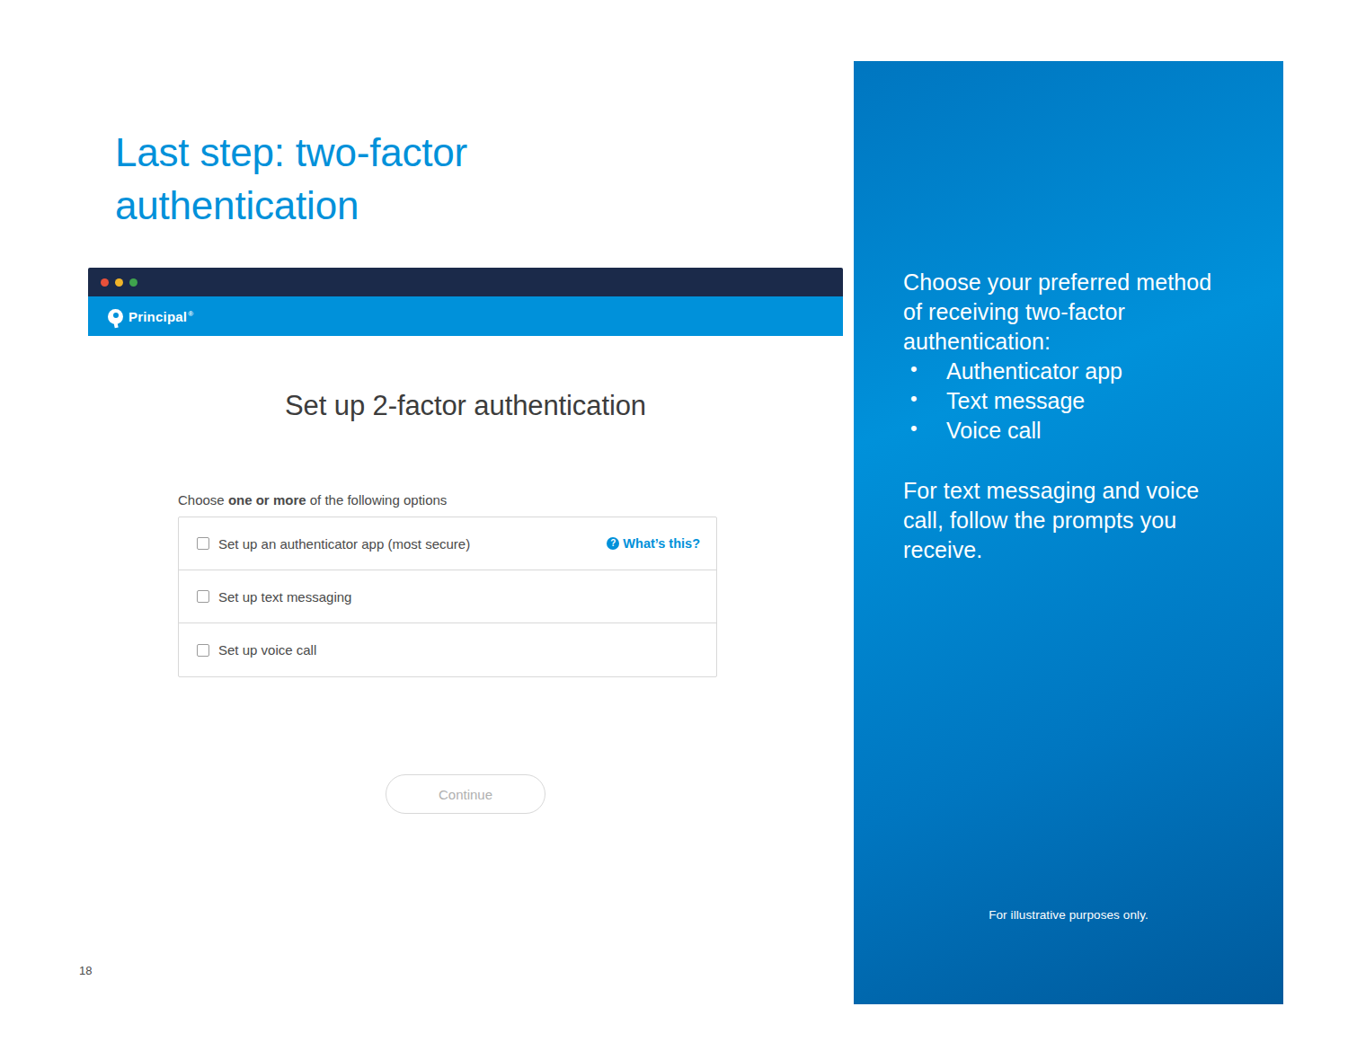Last step: two-factor authentication
Principal®
Set up 2-factor authentication
Choose one or more of the following options
Set up an authenticator app (most secure) ?What’s this?
Set up text messaging
Set up voice call
Continue
18
Choose your preferred method of receiving two-factor authentication:
Authenticator app
Text message
Voice call
For text messaging and voice call, follow the prompts you receive.
For illustrative purposes only.